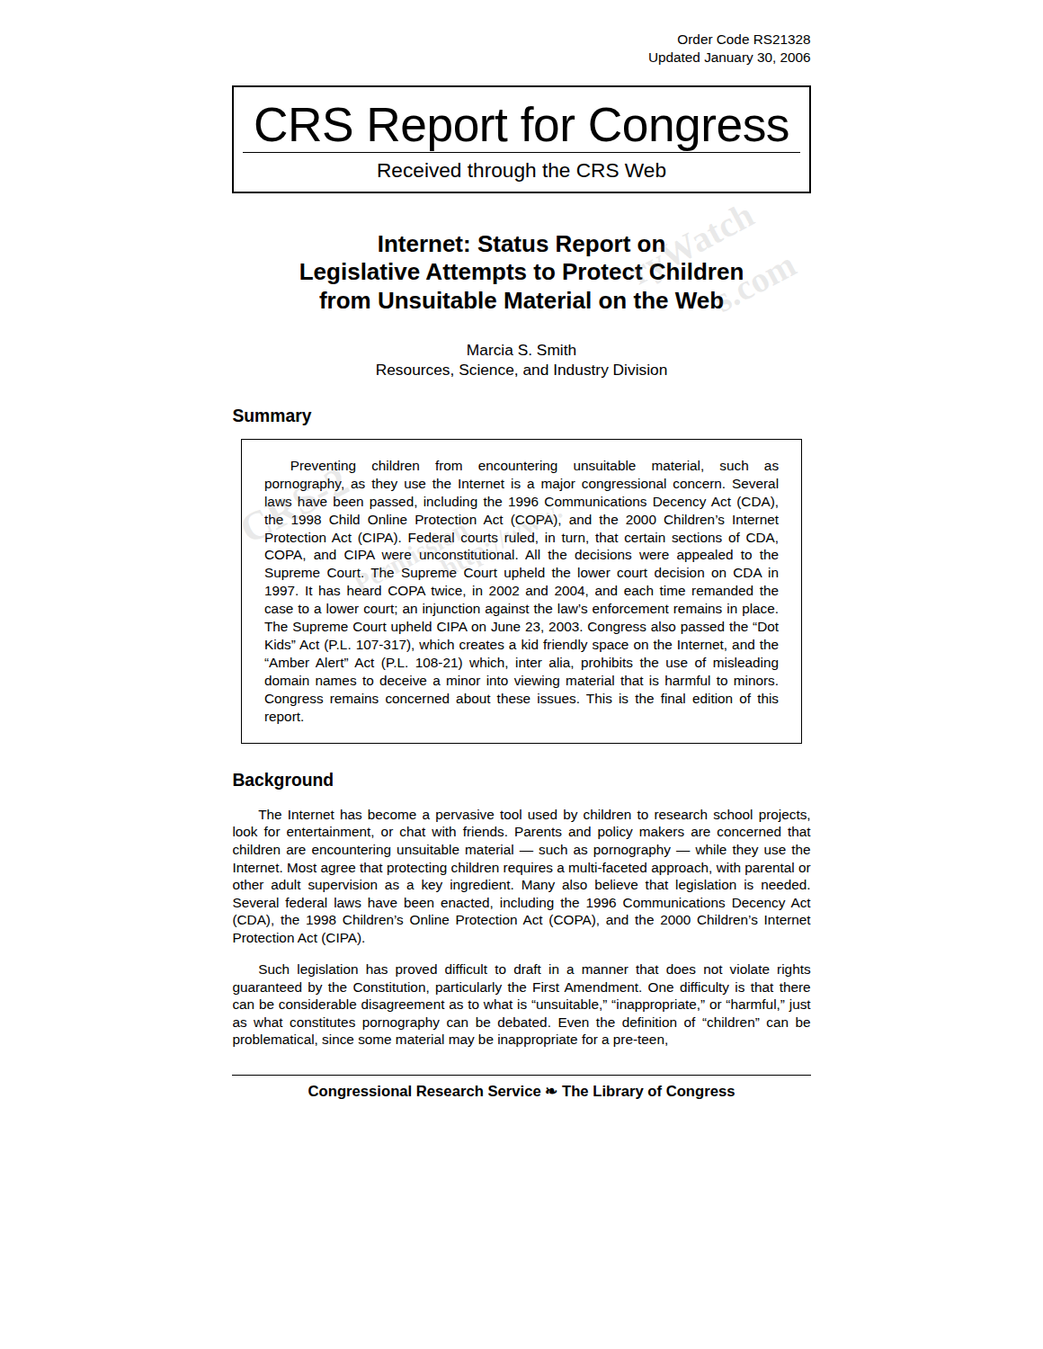ryWatch
s.com
CRS-2
Permission
http://www.
Order Code RS21328
Updated January 30, 2006
CRS Report for Congress
Received through the CRS Web
Internet: Status Report on
Legislative Attempts to Protect Children
from Unsuitable Material on the Web
Marcia S. Smith
Resources, Science, and Industry Division
Summary
Preventing children from encountering unsuitable material, such as pornography, as they use the Internet is a major congressional concern. Several laws have been passed, including the 1996 Communications Decency Act (CDA), the 1998 Child Online Protection Act (COPA), and the 2000 Children’s Internet Protection Act (CIPA). Federal courts ruled, in turn, that certain sections of CDA, COPA, and CIPA were unconstitutional. All the decisions were appealed to the Supreme Court. The Supreme Court upheld the lower court decision on CDA in 1997. It has heard COPA twice, in 2002 and 2004, and each time remanded the case to a lower court; an injunction against the law’s enforcement remains in place. The Supreme Court upheld CIPA on June 23, 2003. Congress also passed the “Dot Kids” Act (P.L. 107-317), which creates a kid friendly space on the Internet, and the “Amber Alert” Act (P.L. 108-21) which, inter alia, prohibits the use of misleading domain names to deceive a minor into viewing material that is harmful to minors. Congress remains concerned about these issues. This is the final edition of this report.
Background
The Internet has become a pervasive tool used by children to research school projects, look for entertainment, or chat with friends. Parents and policy makers are concerned that children are encountering unsuitable material — such as pornography — while they use the Internet. Most agree that protecting children requires a multi-faceted approach, with parental or other adult supervision as a key ingredient. Many also believe that legislation is needed. Several federal laws have been enacted, including the 1996 Communications Decency Act (CDA), the 1998 Children’s Online Protection Act (COPA), and the 2000 Children’s Internet Protection Act (CIPA).
Such legislation has proved difficult to draft in a manner that does not violate rights guaranteed by the Constitution, particularly the First Amendment. One difficulty is that there can be considerable disagreement as to what is “unsuitable,” “inappropriate,” or “harmful,” just as what constitutes pornography can be debated. Even the definition of “children” can be problematical, since some material may be inappropriate for a pre-teen,
Congressional Research Service ❧ The Library of Congress